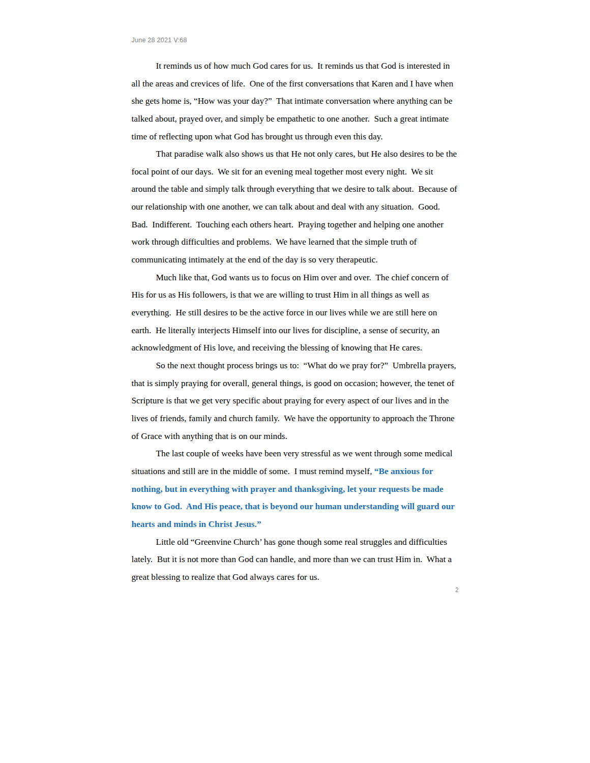June 28 2021 V:68
It reminds us of how much God cares for us. It reminds us that God is interested in all the areas and crevices of life. One of the first conversations that Karen and I have when she gets home is, “How was your day?” That intimate conversation where anything can be talked about, prayed over, and simply be empathetic to one another. Such a great intimate time of reflecting upon what God has brought us through even this day.
That paradise walk also shows us that He not only cares, but He also desires to be the focal point of our days. We sit for an evening meal together most every night. We sit around the table and simply talk through everything that we desire to talk about. Because of our relationship with one another, we can talk about and deal with any situation. Good. Bad. Indifferent. Touching each others heart. Praying together and helping one another work through difficulties and problems. We have learned that the simple truth of communicating intimately at the end of the day is so very therapeutic.
Much like that, God wants us to focus on Him over and over. The chief concern of His for us as His followers, is that we are willing to trust Him in all things as well as everything. He still desires to be the active force in our lives while we are still here on earth. He literally interjects Himself into our lives for discipline, a sense of security, an acknowledgment of His love, and receiving the blessing of knowing that He cares.
So the next thought process brings us to: “What do we pray for?” Umbrella prayers, that is simply praying for overall, general things, is good on occasion; however, the tenet of Scripture is that we get very specific about praying for every aspect of our lives and in the lives of friends, family and church family. We have the opportunity to approach the Throne of Grace with anything that is on our minds.
The last couple of weeks have been very stressful as we went through some medical situations and still are in the middle of some. I must remind myself, “Be anxious for nothing, but in everything with prayer and thanksgiving, let your requests be made know to God. And His peace, that is beyond our human understanding will guard our hearts and minds in Christ Jesus.”
Little old “Greenvine Church’ has gone though some real struggles and difficulties lately. But it is not more than God can handle, and more than we can trust Him in. What a great blessing to realize that God always cares for us.
2